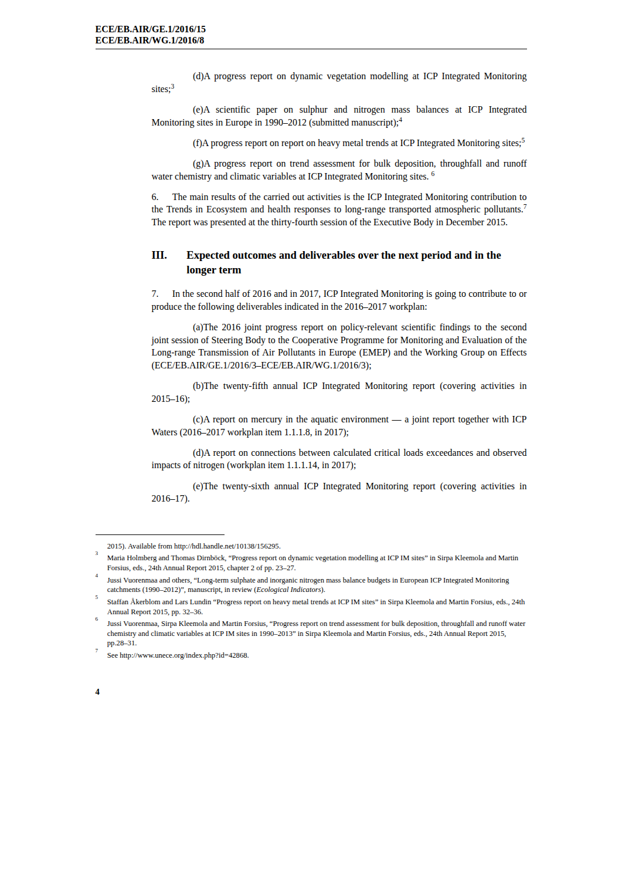ECE/EB.AIR/GE.1/2016/15
ECE/EB.AIR/WG.1/2016/8
(d) A progress report on dynamic vegetation modelling at ICP Integrated Monitoring sites;3
(e) A scientific paper on sulphur and nitrogen mass balances at ICP Integrated Monitoring sites in Europe in 1990–2012 (submitted manuscript);4
(f) A progress report on report on heavy metal trends at ICP Integrated Monitoring sites;5
(g) A progress report on trend assessment for bulk deposition, throughfall and runoff water chemistry and climatic variables at ICP Integrated Monitoring sites. 6
6. The main results of the carried out activities is the ICP Integrated Monitoring contribution to the Trends in Ecosystem and health responses to long-range transported atmospheric pollutants.7 The report was presented at the thirty-fourth session of the Executive Body in December 2015.
III. Expected outcomes and deliverables over the next period and in the longer term
7. In the second half of 2016 and in 2017, ICP Integrated Monitoring is going to contribute to or produce the following deliverables indicated in the 2016–2017 workplan:
(a) The 2016 joint progress report on policy-relevant scientific findings to the second joint session of Steering Body to the Cooperative Programme for Monitoring and Evaluation of the Long-range Transmission of Air Pollutants in Europe (EMEP) and the Working Group on Effects (ECE/EB.AIR/GE.1/2016/3–ECE/EB.AIR/WG.1/2016/3);
(b) The twenty-fifth annual ICP Integrated Monitoring report (covering activities in 2015–16);
(c) A report on mercury in the aquatic environment — a joint report together with ICP Waters (2016–2017 workplan item 1.1.1.8, in 2017);
(d) A report on connections between calculated critical loads exceedances and observed impacts of nitrogen (workplan item 1.1.1.14, in 2017);
(e) The twenty-sixth annual ICP Integrated Monitoring report (covering activities in 2016–17).
2015). Available from http://hdl.handle.net/10138/156295.
3Maria Holmberg and Thomas Dirnböck, “Progress report on dynamic vegetation modelling at ICP IM sites” in Sirpa Kleemola and Martin Forsius, eds., 24th Annual Report 2015, chapter 2 of pp. 23–27.
4Jussi Vuorenmaa and others, “Long-term sulphate and inorganic nitrogen mass balance budgets in European ICP Integrated Monitoring catchments (1990–2012)”, manuscript, in review (Ecological Indicators).
5Staffan Åkerblom and Lars Lundin “Progress report on heavy metal trends at ICP IM sites” in Sirpa Kleemola and Martin Forsius, eds., 24th Annual Report 2015, pp. 32–36.
6Jussi Vuorenmaa, Sirpa Kleemola and Martin Forsius, “Progress report on trend assessment for bulk deposition, throughfall and runoff water chemistry and climatic variables at ICP IM sites in 1990–2013” in Sirpa Kleemola and Martin Forsius, eds., 24th Annual Report 2015, pp.28–31.
7See http://www.unece.org/index.php?id=42868.
4